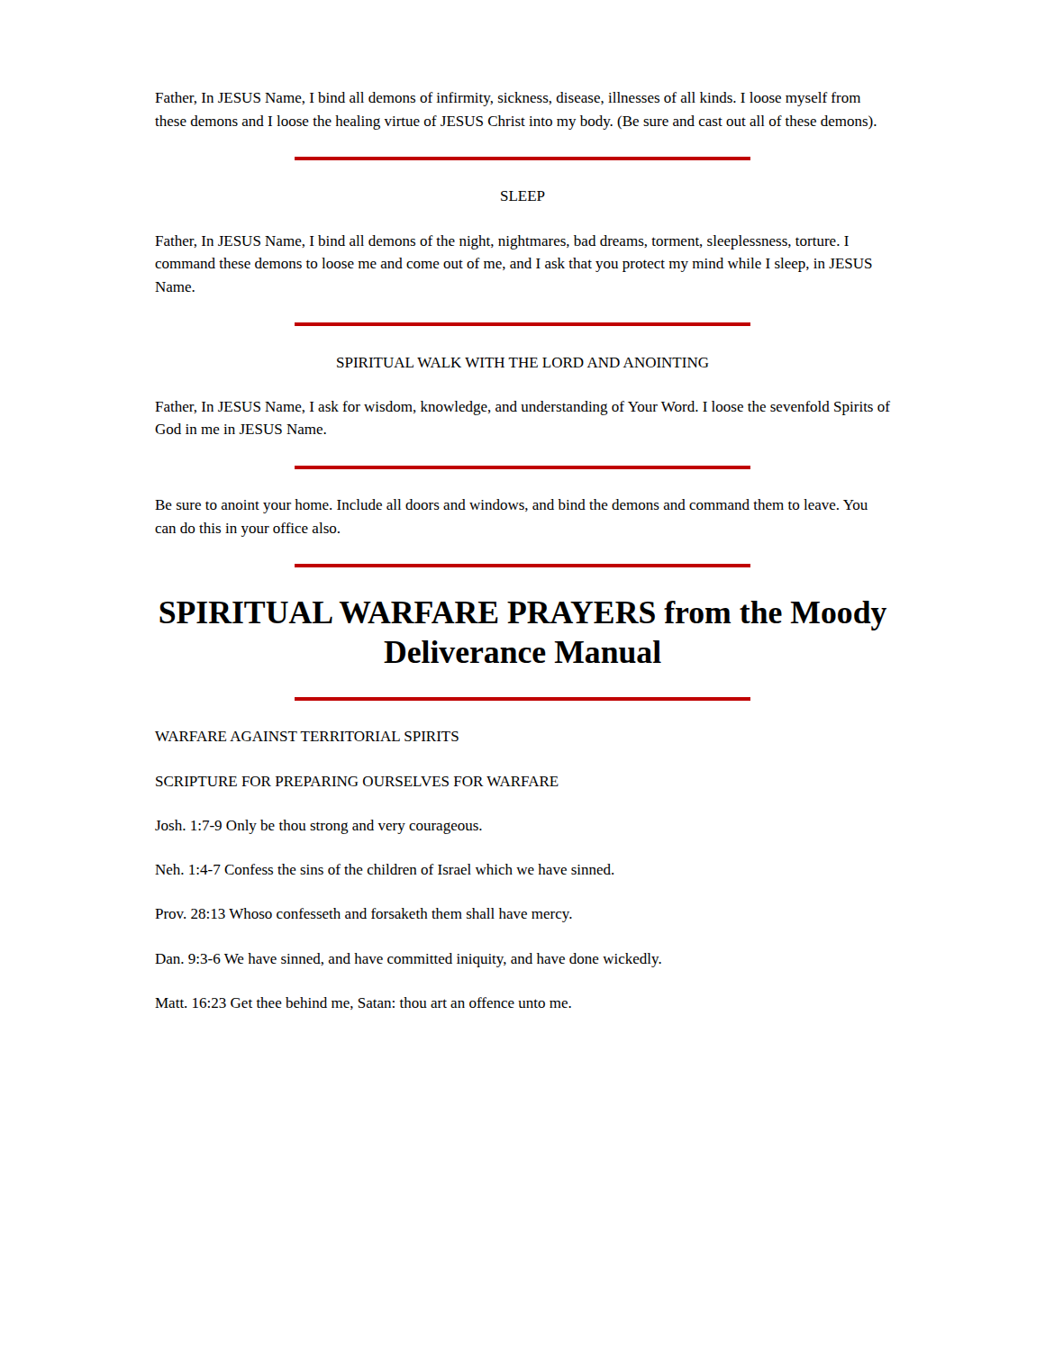Father, In JESUS Name, I bind all demons of infirmity, sickness, disease, illnesses of all kinds. I loose myself from these demons and I loose the healing virtue of JESUS Christ into my body. (Be sure and cast out all of these demons).
SLEEP
Father, In JESUS Name, I bind all demons of the night, nightmares, bad dreams, torment, sleeplessness, torture. I command these demons to loose me and come out of me, and I ask that you protect my mind while I sleep, in JESUS Name.
SPIRITUAL WALK WITH THE LORD AND ANOINTING
Father, In JESUS Name, I ask for wisdom, knowledge, and understanding of Your Word. I loose the sevenfold Spirits of God in me in JESUS Name.
Be sure to anoint your home. Include all doors and windows, and bind the demons and command them to leave. You can do this in your office also.
SPIRITUAL WARFARE PRAYERS from the Moody Deliverance Manual
WARFARE AGAINST TERRITORIAL SPIRITS
SCRIPTURE FOR PREPARING OURSELVES FOR WARFARE
Josh. 1:7-9 Only be thou strong and very courageous.
Neh. 1:4-7 Confess the sins of the children of Israel which we have sinned.
Prov. 28:13 Whoso confesseth and forsaketh them shall have mercy.
Dan. 9:3-6 We have sinned, and have committed iniquity, and have done wickedly.
Matt. 16:23 Get thee behind me, Satan: thou art an offence unto me.